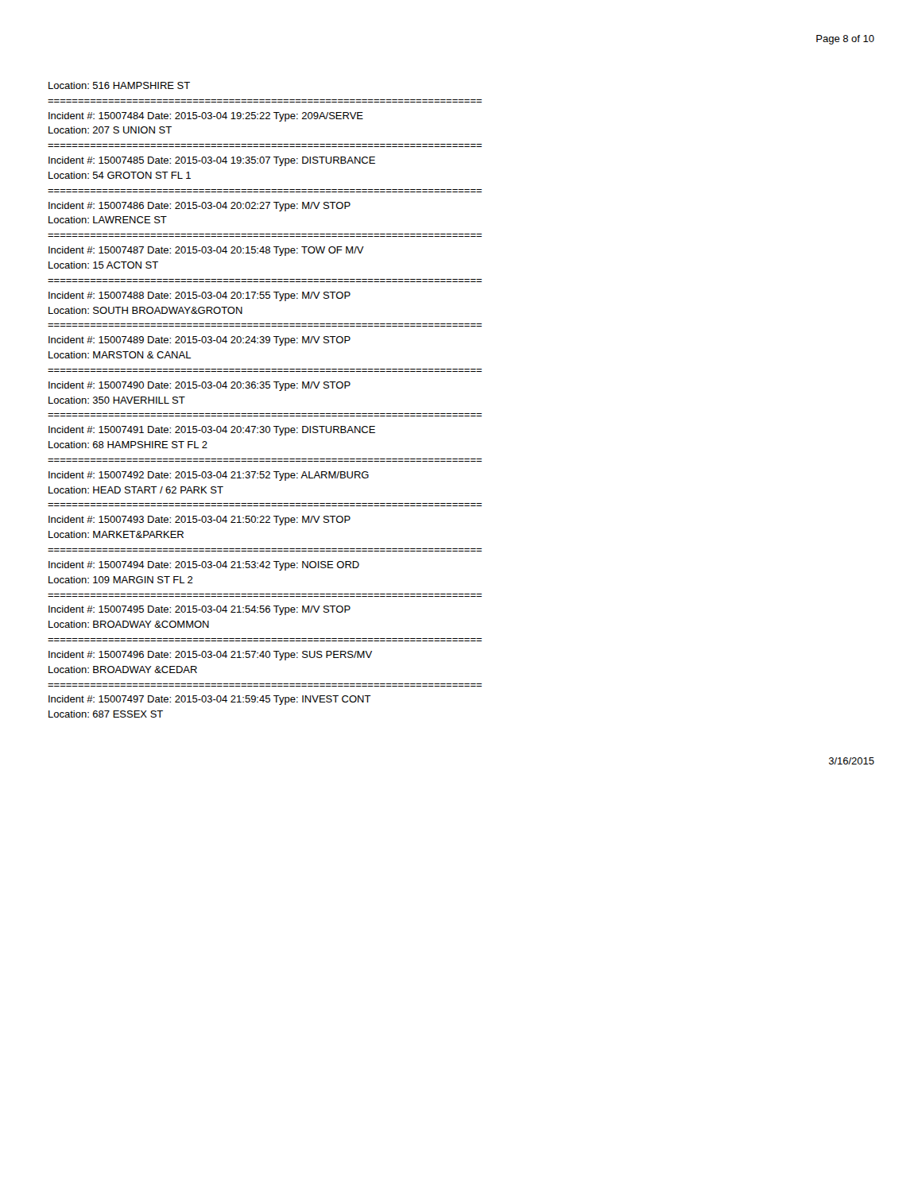Page 8 of 10
Location: 516 HAMPSHIRE ST
========================================================================
Incident #: 15007484 Date: 2015-03-04 19:25:22 Type: 209A/SERVE
Location: 207 S UNION ST
========================================================================
Incident #: 15007485 Date: 2015-03-04 19:35:07 Type: DISTURBANCE
Location: 54 GROTON ST FL 1
========================================================================
Incident #: 15007486 Date: 2015-03-04 20:02:27 Type: M/V STOP
Location: LAWRENCE ST
========================================================================
Incident #: 15007487 Date: 2015-03-04 20:15:48 Type: TOW OF M/V
Location: 15 ACTON ST
========================================================================
Incident #: 15007488 Date: 2015-03-04 20:17:55 Type: M/V STOP
Location: SOUTH BROADWAY&GROTON
========================================================================
Incident #: 15007489 Date: 2015-03-04 20:24:39 Type: M/V STOP
Location: MARSTON & CANAL
========================================================================
Incident #: 15007490 Date: 2015-03-04 20:36:35 Type: M/V STOP
Location: 350 HAVERHILL ST
========================================================================
Incident #: 15007491 Date: 2015-03-04 20:47:30 Type: DISTURBANCE
Location: 68 HAMPSHIRE ST FL 2
========================================================================
Incident #: 15007492 Date: 2015-03-04 21:37:52 Type: ALARM/BURG
Location: HEAD START / 62 PARK ST
========================================================================
Incident #: 15007493 Date: 2015-03-04 21:50:22 Type: M/V STOP
Location: MARKET&PARKER
========================================================================
Incident #: 15007494 Date: 2015-03-04 21:53:42 Type: NOISE ORD
Location: 109 MARGIN ST FL 2
========================================================================
Incident #: 15007495 Date: 2015-03-04 21:54:56 Type: M/V STOP
Location: BROADWAY &COMMON
========================================================================
Incident #: 15007496 Date: 2015-03-04 21:57:40 Type: SUS PERS/MV
Location: BROADWAY &CEDAR
========================================================================
Incident #: 15007497 Date: 2015-03-04 21:59:45 Type: INVEST CONT
Location: 687 ESSEX ST
3/16/2015